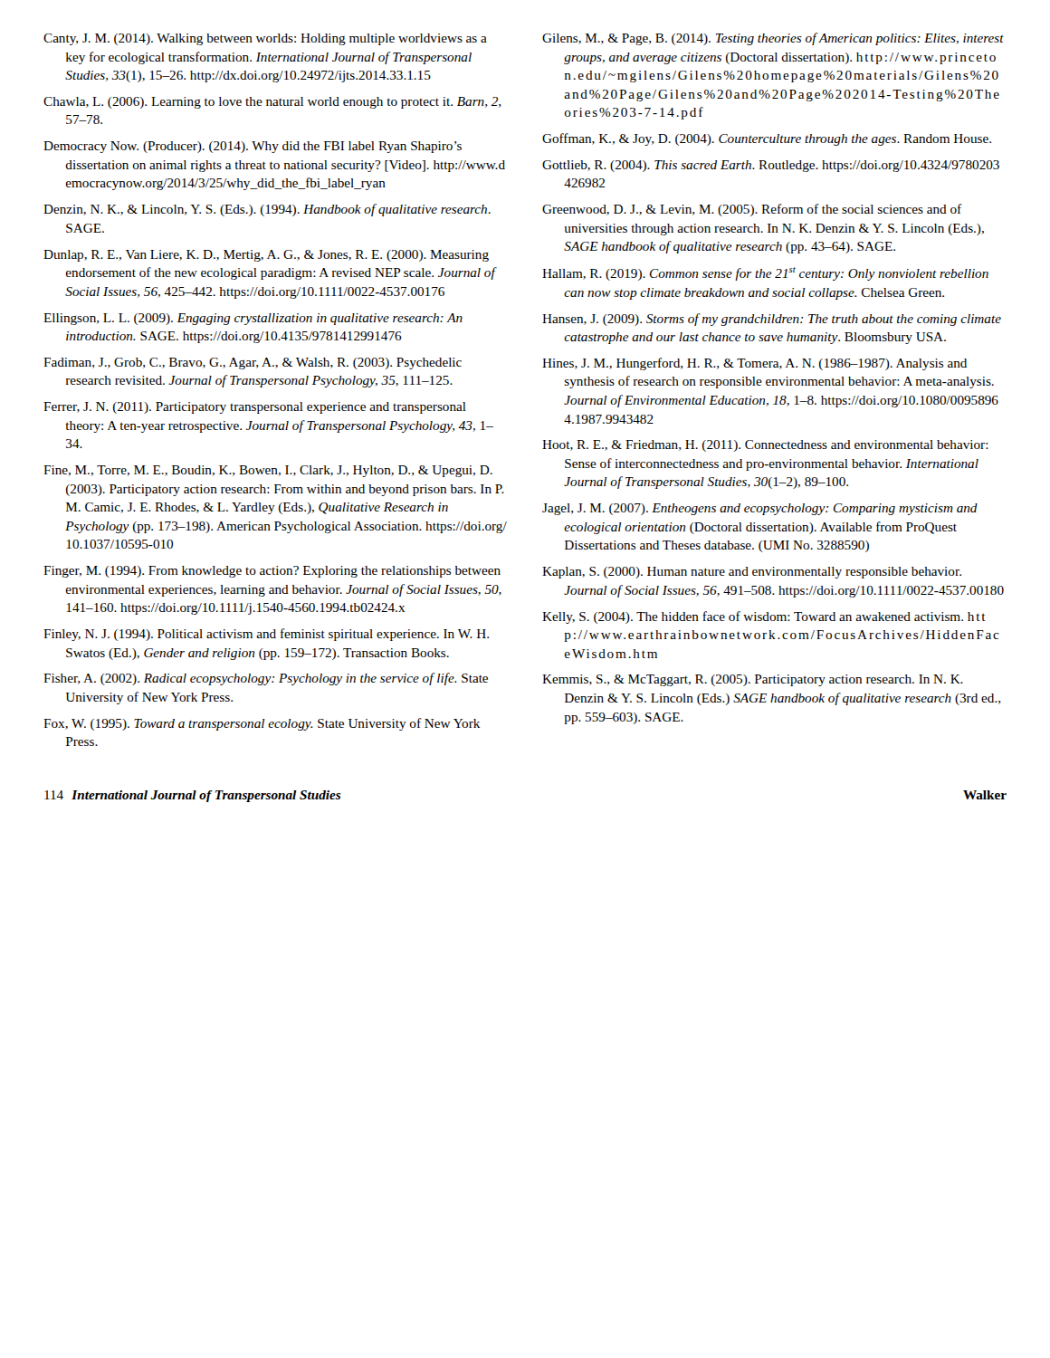Canty, J. M. (2014). Walking between worlds: Holding multiple worldviews as a key for ecological transformation. International Journal of Transpersonal Studies, 33(1), 15–26. http://dx.doi.org/10.24972/ijts.2014.33.1.15
Chawla, L. (2006). Learning to love the natural world enough to protect it. Barn, 2, 57–78.
Democracy Now. (Producer). (2014). Why did the FBI label Ryan Shapiro’s dissertation on animal rights a threat to national security? [Video]. http://www.democracynow.org/2014/3/25/why_did_the_fbi_label_ryan
Denzin, N. K., & Lincoln, Y. S. (Eds.). (1994). Handbook of qualitative research. SAGE.
Dunlap, R. E., Van Liere, K. D., Mertig, A. G., & Jones, R. E. (2000). Measuring endorsement of the new ecological paradigm: A revised NEP scale. Journal of Social Issues, 56, 425–442. https://doi.org/10.1111/0022-4537.00176
Ellingson, L. L. (2009). Engaging crystallization in qualitative research: An introduction. SAGE. https://doi.org/10.4135/9781412991476
Fadiman, J., Grob, C., Bravo, G., Agar, A., & Walsh, R. (2003). Psychedelic research revisited. Journal of Transpersonal Psychology, 35, 111–125.
Ferrer, J. N. (2011). Participatory transpersonal experience and transpersonal theory: A ten-year retrospective. Journal of Transpersonal Psychology, 43, 1–34.
Fine, M., Torre, M. E., Boudin, K., Bowen, I., Clark, J., Hylton, D., & Upegui, D. (2003). Participatory action research: From within and beyond prison bars. In P. M. Camic, J. E. Rhodes, & L. Yardley (Eds.), Qualitative Research in Psychology (pp. 173–198). American Psychological Association. https://doi.org/10.1037/10595-010
Finger, M. (1994). From knowledge to action? Exploring the relationships between environmental experiences, learning and behavior. Journal of Social Issues, 50, 141–160. https://doi.org/10.1111/j.1540-4560.1994.tb02424.x
Finley, N. J. (1994). Political activism and feminist spiritual experience. In W. H. Swatos (Ed.), Gender and religion (pp. 159–172). Transaction Books.
Fisher, A. (2002). Radical ecopsychology: Psychology in the service of life. State University of New York Press.
Fox, W. (1995). Toward a transpersonal ecology. State University of New York Press.
Gilens, M., & Page, B. (2014). Testing theories of American politics: Elites, interest groups, and average citizens (Doctoral dissertation). http://www.princeton.edu/~mgilens/Gilens%20homepage%20materials/Gilens%20and%20Page/Gilens%20and%20Page%202014-Testing%20Theories%203-7-14.pdf
Goffman, K., & Joy, D. (2004). Counterculture through the ages. Random House.
Gottlieb, R. (2004). This sacred Earth. Routledge. https://doi.org/10.4324/9780203426982
Greenwood, D. J., & Levin, M. (2005). Reform of the social sciences and of universities through action research. In N. K. Denzin & Y. S. Lincoln (Eds.), SAGE handbook of qualitative research (pp. 43–64). SAGE.
Hallam, R. (2019). Common sense for the 21st century: Only nonviolent rebellion can now stop climate breakdown and social collapse. Chelsea Green.
Hansen, J. (2009). Storms of my grandchildren: The truth about the coming climate catastrophe and our last chance to save humanity. Bloomsbury USA.
Hines, J. M., Hungerford, H. R., & Tomera, A. N. (1986–1987). Analysis and synthesis of research on responsible environmental behavior: A meta-analysis. Journal of Environmental Education, 18, 1–8. https://doi.org/10.1080/00958964.1987.9943482
Hoot, R. E., & Friedman, H. (2011). Connectedness and environmental behavior: Sense of interconnectedness and pro-environmental behavior. International Journal of Transpersonal Studies, 30(1–2), 89–100.
Jagel, J. M. (2007). Entheogens and ecopsychology: Comparing mysticism and ecological orientation (Doctoral dissertation). Available from ProQuest Dissertations and Theses database. (UMI No. 3288590)
Kaplan, S. (2000). Human nature and environmentally responsible behavior. Journal of Social Issues, 56, 491–508. https://doi.org/10.1111/0022-4537.00180
Kelly, S. (2004). The hidden face of wisdom: Toward an awakened activism. http://www.earthrainbownetwork.com/FocusArchives/HiddenFaceWisdom.htm
Kemmis, S., & McTaggart, R. (2005). Participatory action research. In N. K. Denzin & Y. S. Lincoln (Eds.) SAGE handbook of qualitative research (3rd ed., pp. 559–603). SAGE.
114 International Journal of Transpersonal Studies
Walker